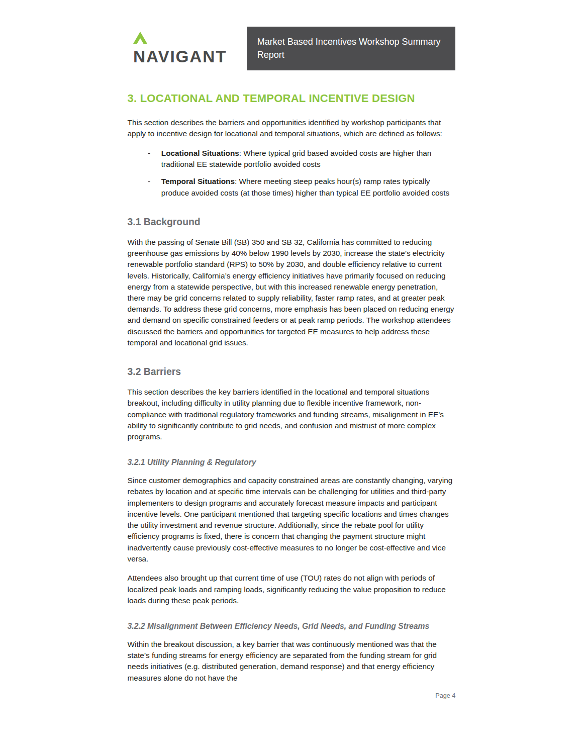NAVIGANT
Market Based Incentives Workshop Summary Report
3. LOCATIONAL AND TEMPORAL INCENTIVE DESIGN
This section describes the barriers and opportunities identified by workshop participants that apply to incentive design for locational and temporal situations, which are defined as follows:
Locational Situations: Where typical grid based avoided costs are higher than traditional EE statewide portfolio avoided costs
Temporal Situations: Where meeting steep peaks hour(s) ramp rates typically produce avoided costs (at those times) higher than typical EE portfolio avoided costs
3.1 Background
With the passing of Senate Bill (SB) 350 and SB 32, California has committed to reducing greenhouse gas emissions by 40% below 1990 levels by 2030, increase the state’s electricity renewable portfolio standard (RPS) to 50% by 2030, and double efficiency relative to current levels. Historically, California’s energy efficiency initiatives have primarily focused on reducing energy from a statewide perspective, but with this increased renewable energy penetration, there may be grid concerns related to supply reliability, faster ramp rates, and at greater peak demands. To address these grid concerns, more emphasis has been placed on reducing energy and demand on specific constrained feeders or at peak ramp periods. The workshop attendees discussed the barriers and opportunities for targeted EE measures to help address these temporal and locational grid issues.
3.2 Barriers
This section describes the key barriers identified in the locational and temporal situations breakout, including difficulty in utility planning due to flexible incentive framework, non-compliance with traditional regulatory frameworks and funding streams, misalignment in EE’s ability to significantly contribute to grid needs, and confusion and mistrust of more complex programs.
3.2.1 Utility Planning & Regulatory
Since customer demographics and capacity constrained areas are constantly changing, varying rebates by location and at specific time intervals can be challenging for utilities and third-party implementers to design programs and accurately forecast measure impacts and participant incentive levels. One participant mentioned that targeting specific locations and times changes the utility investment and revenue structure. Additionally, since the rebate pool for utility efficiency programs is fixed, there is concern that changing the payment structure might inadvertently cause previously cost-effective measures to no longer be cost-effective and vice versa.
Attendees also brought up that current time of use (TOU) rates do not align with periods of localized peak loads and ramping loads, significantly reducing the value proposition to reduce loads during these peak periods.
3.2.2 Misalignment Between Efficiency Needs, Grid Needs, and Funding Streams
Within the breakout discussion, a key barrier that was continuously mentioned was that the state’s funding streams for energy efficiency are separated from the funding stream for grid needs initiatives (e.g. distributed generation, demand response) and that energy efficiency measures alone do not have the
Page 4